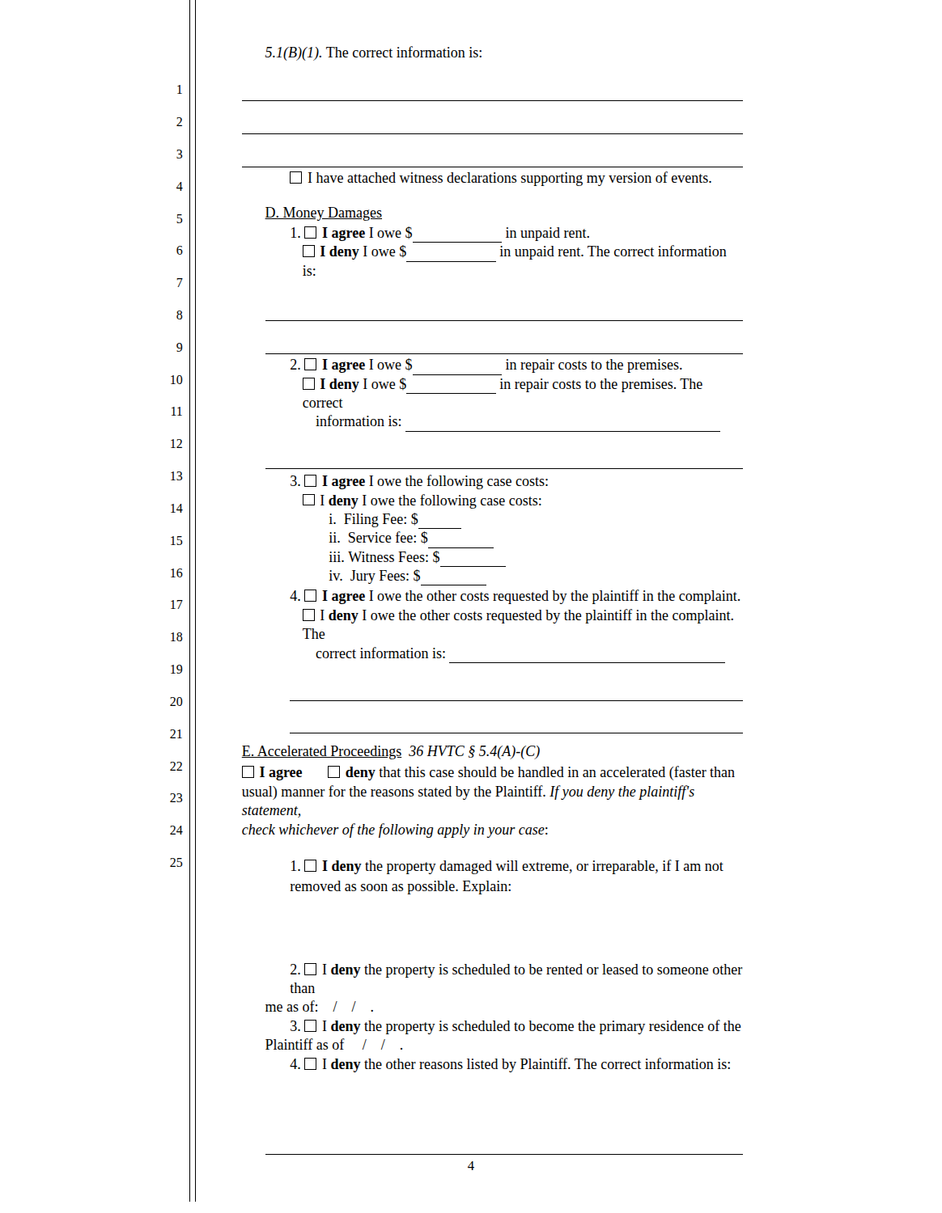1
2
3
4
5
6
7
8
9
10
11
12
13
14
15
16
17
18
19
20
21
22
23
24
25
5.1(B)(1). The correct information is:
I have attached witness declarations supporting my version of events.
D. Money Damages
1. I agree I owe $ in unpaid rent.
I deny I owe $ in unpaid rent. The correct information is:
2. I agree I owe $ in repair costs to the premises.
I deny I owe $ in repair costs to the premises. The correct
information is:
3. I agree I owe the following case costs:
I deny I owe the following case costs:
i. Filing Fee: $
ii. Service fee: $
iii. Witness Fees: $
iv. Jury Fees: $
4. I agree I owe the other costs requested by the plaintiff in the complaint.
I deny I owe the other costs requested by the plaintiff in the complaint. The
correct information is:
E. Accelerated Proceedings 36 HVTC § 5.4(A)-(C)
I agree deny that this case should be handled in an accelerated (faster than
usual) manner for the reasons stated by the Plaintiff. If you deny the plaintiff's statement,
check whichever of the following apply in your case:
1. I deny the property damaged will extreme, or irreparable, if I am not
removed as soon as possible. Explain:
2. I deny the property is scheduled to be rented or leased to someone other than
me as of: / / .
3. I deny the property is scheduled to become the primary residence of the
Plaintiff as of / / .
4. I deny the other reasons listed by Plaintiff. The correct information is:
4